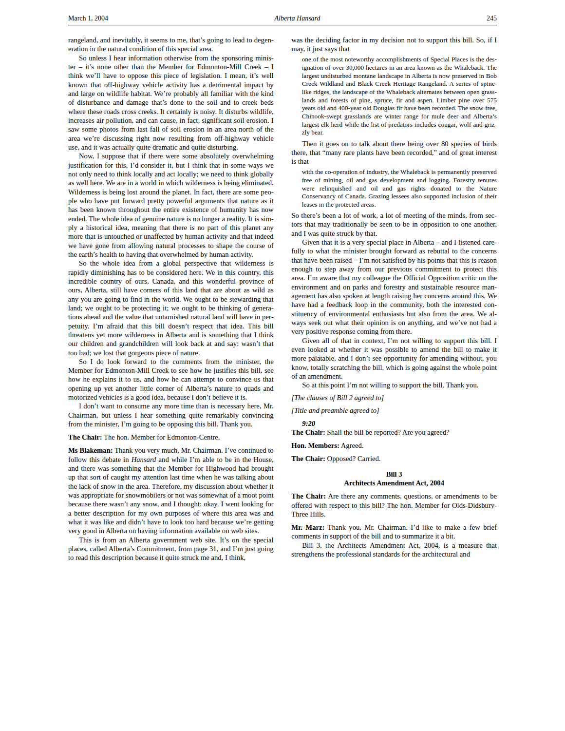March 1, 2004 Alberta Hansard 245
rangeland, and inevitably, it seems to me, that’s going to lead to degeneration in the natural condition of this special area.
So unless I hear information otherwise from the sponsoring minister – it’s none other than the Member for Edmonton-Mill Creek – I think we’ll have to oppose this piece of legislation. I mean, it’s well known that off-highway vehicle activity has a detrimental impact by and large on wildlife habitat. We’re probably all familiar with the kind of disturbance and damage that’s done to the soil and to creek beds where these roads cross creeks. It certainly is noisy. It disturbs wildlife, increases air pollution, and can cause, in fact, significant soil erosion. I saw some photos from last fall of soil erosion in an area north of the area we’re discussing right now resulting from off-highway vehicle use, and it was actually quite dramatic and quite disturbing.
Now, I suppose that if there were some absolutely overwhelming justification for this, I’d consider it, but I think that in some ways we not only need to think locally and act locally; we need to think globally as well here. We are in a world in which wilderness is being eliminated. Wilderness is being lost around the planet. In fact, there are some people who have put forward pretty powerful arguments that nature as it has been known throughout the entire existence of humanity has now ended. The whole idea of genuine nature is no longer a reality. It is simply a historical idea, meaning that there is no part of this planet any more that is untouched or unaffected by human activity and that indeed we have gone from allowing natural processes to shape the course of the earth’s health to having that overwhelmed by human activity.
So the whole idea from a global perspective that wilderness is rapidly diminishing has to be considered here. We in this country, this incredible country of ours, Canada, and this wonderful province of ours, Alberta, still have corners of this land that are about as wild as any you are going to find in the world. We ought to be stewarding that land; we ought to be protecting it; we ought to be thinking of generations ahead and the value that untarnished natural land will have in perpetuity. I’m afraid that this bill doesn’t respect that idea. This bill threatens yet more wilderness in Alberta and is something that I think our children and grandchildren will look back at and say: wasn’t that too bad; we lost that gorgeous piece of nature.
So I do look forward to the comments from the minister, the Member for Edmonton-Mill Creek to see how he justifies this bill, see how he explains it to us, and how he can attempt to convince us that opening up yet another little corner of Alberta’s nature to quads and motorized vehicles is a good idea, because I don’t believe it is.
I don’t want to consume any more time than is necessary here, Mr. Chairman, but unless I hear something quite remarkably convincing from the minister, I’m going to be opposing this bill. Thank you.
The Chair: The hon. Member for Edmonton-Centre.
Ms Blakeman: Thank you very much, Mr. Chairman. I’ve continued to follow this debate in Hansard and while I’m able to be in the House, and there was something that the Member for Highwood had brought up that sort of caught my attention last time when he was talking about the lack of snow in the area. Therefore, my discussion about whether it was appropriate for snowmobilers or not was somewhat of a moot point because there wasn’t any snow, and I thought: okay. I went looking for a better description for my own purposes of where this area was and what it was like and didn’t have to look too hard because we’re getting very good in Alberta on having information available on web sites.
This is from an Alberta government web site. It’s on the special places, called Alberta’s Commitment, from page 31, and I’m just going to read this description because it quite struck me and, I think,
was the deciding factor in my decision not to support this bill. So, if I may, it just says that
one of the most noteworthy accomplishments of Special Places is the designation of over 30,000 hectares in an area known as the Whaleback. The largest undisturbed montane landscape in Alberta is now preserved in Bob Creek Wildland and Black Creek Heritage Rangeland. A series of spine-like ridges, the landscape of the Whaleback alternates between open grasslands and forests of pine, spruce, fir and aspen. Limber pine over 575 years old and 400-year old Douglas fir have been recorded. The snow free, Chinook-swept grasslands are winter range for mule deer and Alberta’s largest elk herd while the list of predators includes cougar, wolf and grizzly bear.
Then it goes on to talk about there being over 80 species of birds there, that “many rare plants have been recorded,” and of great interest is that
with the co-operation of industry, the Whaleback is permanently preserved free of mining, oil and gas development and logging. Forestry tenures were relinquished and oil and gas rights donated to the Nature Conservancy of Canada. Grazing lessees also supported inclusion of their leases in the protected areas.
So there’s been a lot of work, a lot of meeting of the minds, from sectors that may traditionally be seen to be in opposition to one another, and I was quite struck by that.
Given that it is a very special place in Alberta – and I listened carefully to what the minister brought forward as rebuttal to the concerns that have been raised – I’m not satisfied by his points that this is reason enough to step away from our previous commitment to protect this area. I’m aware that my colleague the Official Opposition critic on the environment and on parks and forestry and sustainable resource management has also spoken at length raising her concerns around this. We have had a feedback loop in the community, both the interested constituency of environmental enthusiasts but also from the area. We always seek out what their opinion is on anything, and we’ve not had a very positive response coming from there.
Given all of that in context, I’m not willing to support this bill. I even looked at whether it was possible to amend the bill to make it more palatable, and I don’t see opportunity for amending without, you know, totally scratching the bill, which is going against the whole point of an amendment.
So at this point I’m not willing to support the bill. Thank you.
[The clauses of Bill 2 agreed to]
[Title and preamble agreed to]
9:20
The Chair: Shall the bill be reported? Are you agreed?
Hon. Members: Agreed.
The Chair: Opposed? Carried.
Bill 3
Architects Amendment Act, 2004
The Chair: Are there any comments, questions, or amendments to be offered with respect to this bill? The hon. Member for Olds-Didsbury-Three Hills.
Mr. Marz: Thank you, Mr. Chairman. I’d like to make a few brief comments in support of the bill and to summarize it a bit.
Bill 3, the Architects Amendment Act, 2004, is a measure that strengthens the professional standards for the architectural and